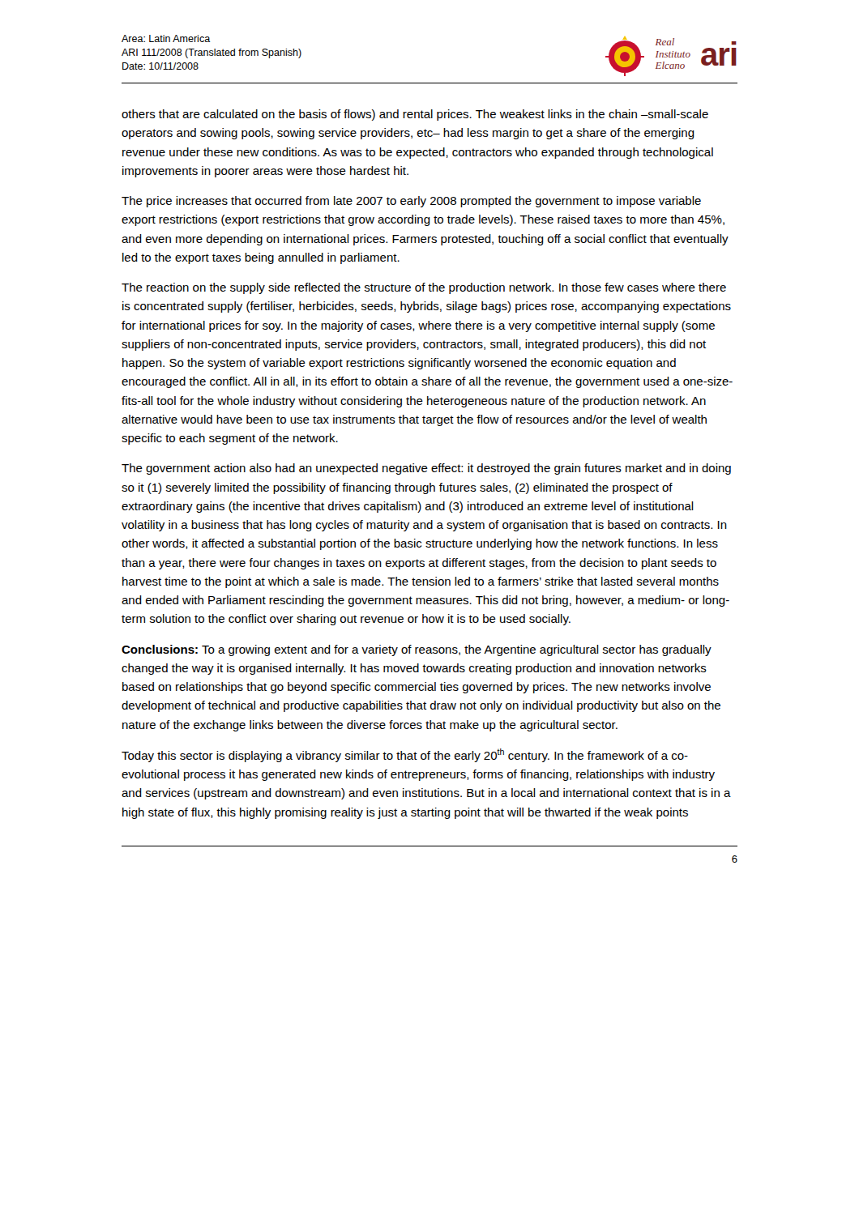Area: Latin America
ARI 111/2008 (Translated from Spanish)
Date: 10/11/2008
Real
Instituto
Elcano ari
others that are calculated on the basis of flows) and rental prices. The weakest links in the chain –small-scale operators and sowing pools, sowing service providers, etc– had less margin to get a share of the emerging revenue under these new conditions. As was to be expected, contractors who expanded through technological improvements in poorer areas were those hardest hit.
The price increases that occurred from late 2007 to early 2008 prompted the government to impose variable export restrictions (export restrictions that grow according to trade levels). These raised taxes to more than 45%, and even more depending on international prices. Farmers protested, touching off a social conflict that eventually led to the export taxes being annulled in parliament.
The reaction on the supply side reflected the structure of the production network. In those few cases where there is concentrated supply (fertiliser, herbicides, seeds, hybrids, silage bags) prices rose, accompanying expectations for international prices for soy. In the majority of cases, where there is a very competitive internal supply (some suppliers of non-concentrated inputs, service providers, contractors, small, integrated producers), this did not happen. So the system of variable export restrictions significantly worsened the economic equation and encouraged the conflict. All in all, in its effort to obtain a share of all the revenue, the government used a one-size-fits-all tool for the whole industry without considering the heterogeneous nature of the production network. An alternative would have been to use tax instruments that target the flow of resources and/or the level of wealth specific to each segment of the network.
The government action also had an unexpected negative effect: it destroyed the grain futures market and in doing so it (1) severely limited the possibility of financing through futures sales, (2) eliminated the prospect of extraordinary gains (the incentive that drives capitalism) and (3) introduced an extreme level of institutional volatility in a business that has long cycles of maturity and a system of organisation that is based on contracts. In other words, it affected a substantial portion of the basic structure underlying how the network functions. In less than a year, there were four changes in taxes on exports at different stages, from the decision to plant seeds to harvest time to the point at which a sale is made. The tension led to a farmers’ strike that lasted several months and ended with Parliament rescinding the government measures. This did not bring, however, a medium- or long-term solution to the conflict over sharing out revenue or how it is to be used socially.
Conclusions: To a growing extent and for a variety of reasons, the Argentine agricultural sector has gradually changed the way it is organised internally. It has moved towards creating production and innovation networks based on relationships that go beyond specific commercial ties governed by prices. The new networks involve development of technical and productive capabilities that draw not only on individual productivity but also on the nature of the exchange links between the diverse forces that make up the agricultural sector.
Today this sector is displaying a vibrancy similar to that of the early 20th century. In the framework of a co-evolutional process it has generated new kinds of entrepreneurs, forms of financing, relationships with industry and services (upstream and downstream) and even institutions. But in a local and international context that is in a high state of flux, this highly promising reality is just a starting point that will be thwarted if the weak points
6